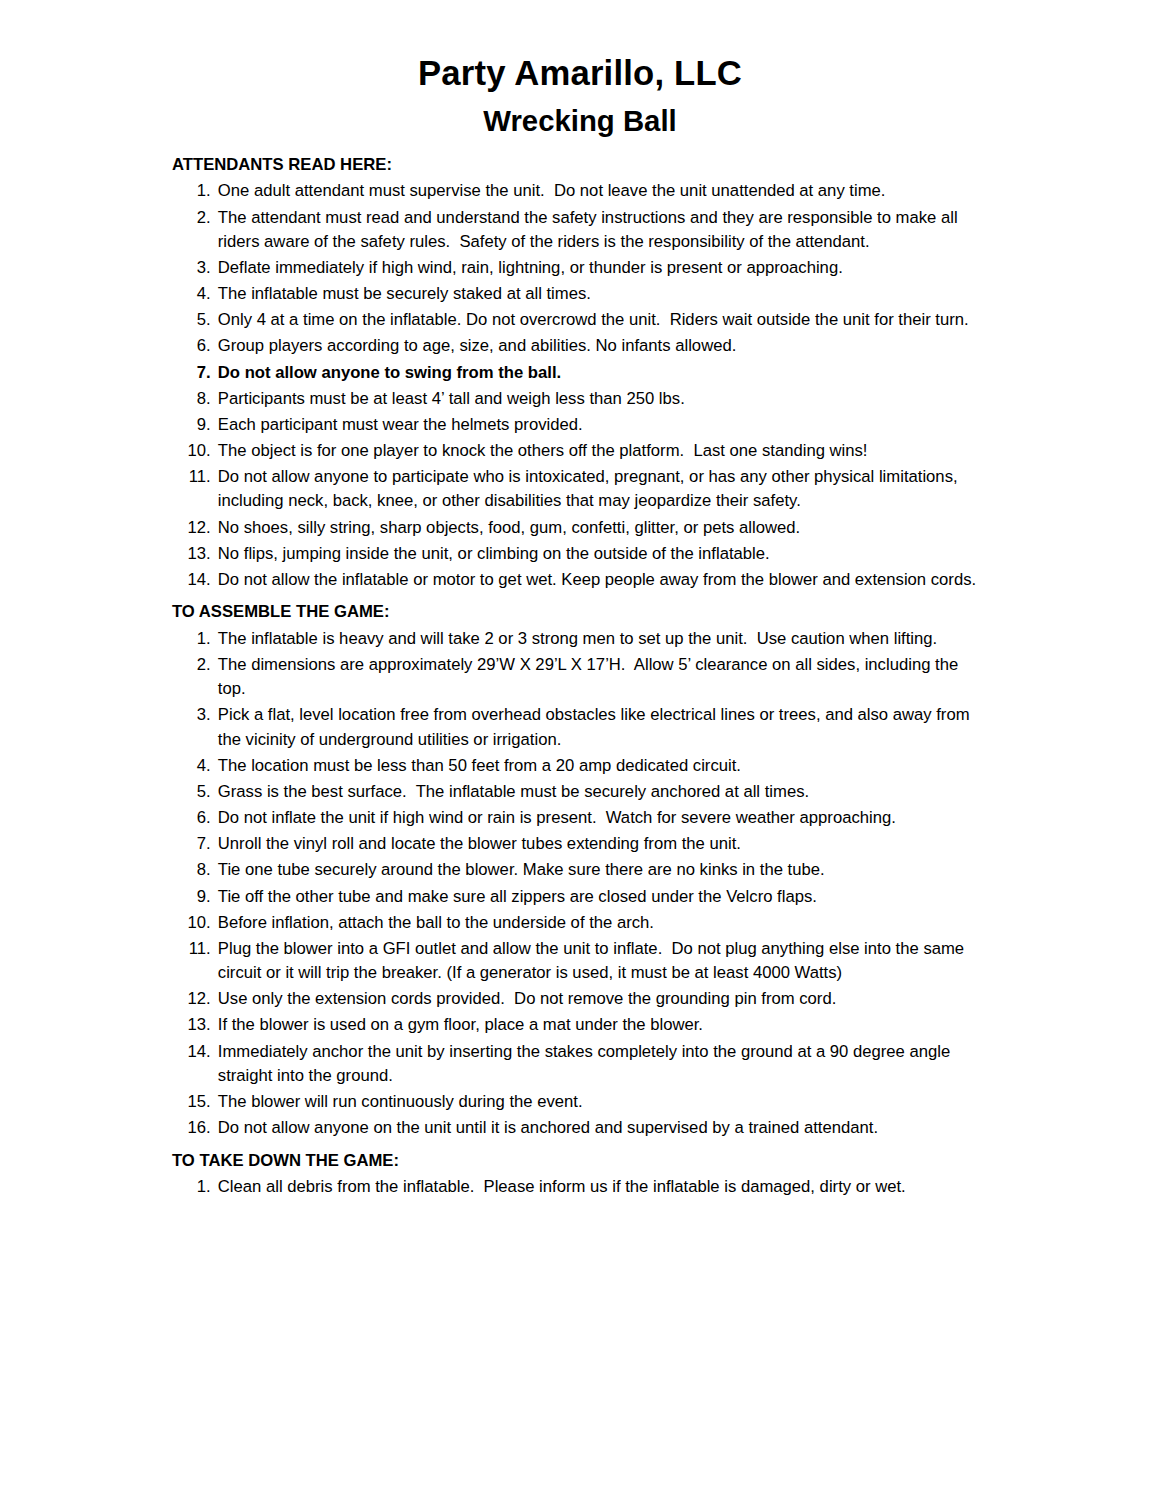Party Amarillo, LLC
Wrecking Ball
ATTENDANTS READ HERE:
One adult attendant must supervise the unit. Do not leave the unit unattended at any time.
The attendant must read and understand the safety instructions and they are responsible to make all riders aware of the safety rules. Safety of the riders is the responsibility of the attendant.
Deflate immediately if high wind, rain, lightning, or thunder is present or approaching.
The inflatable must be securely staked at all times.
Only 4 at a time on the inflatable. Do not overcrowd the unit. Riders wait outside the unit for their turn.
Group players according to age, size, and abilities. No infants allowed.
Do not allow anyone to swing from the ball.
Participants must be at least 4’ tall and weigh less than 250 lbs.
Each participant must wear the helmets provided.
The object is for one player to knock the others off the platform. Last one standing wins!
Do not allow anyone to participate who is intoxicated, pregnant, or has any other physical limitations, including neck, back, knee, or other disabilities that may jeopardize their safety.
No shoes, silly string, sharp objects, food, gum, confetti, glitter, or pets allowed.
No flips, jumping inside the unit, or climbing on the outside of the inflatable.
Do not allow the inflatable or motor to get wet. Keep people away from the blower and extension cords.
TO ASSEMBLE THE GAME:
The inflatable is heavy and will take 2 or 3 strong men to set up the unit. Use caution when lifting.
The dimensions are approximately 29’W X 29’L X 17’H. Allow 5’ clearance on all sides, including the top.
Pick a flat, level location free from overhead obstacles like electrical lines or trees, and also away from the vicinity of underground utilities or irrigation.
The location must be less than 50 feet from a 20 amp dedicated circuit.
Grass is the best surface. The inflatable must be securely anchored at all times.
Do not inflate the unit if high wind or rain is present. Watch for severe weather approaching.
Unroll the vinyl roll and locate the blower tubes extending from the unit.
Tie one tube securely around the blower. Make sure there are no kinks in the tube.
Tie off the other tube and make sure all zippers are closed under the Velcro flaps.
Before inflation, attach the ball to the underside of the arch.
Plug the blower into a GFI outlet and allow the unit to inflate. Do not plug anything else into the same circuit or it will trip the breaker. (If a generator is used, it must be at least 4000 Watts)
Use only the extension cords provided. Do not remove the grounding pin from cord.
If the blower is used on a gym floor, place a mat under the blower.
Immediately anchor the unit by inserting the stakes completely into the ground at a 90 degree angle straight into the ground.
The blower will run continuously during the event.
Do not allow anyone on the unit until it is anchored and supervised by a trained attendant.
TO TAKE DOWN THE GAME:
Clean all debris from the inflatable. Please inform us if the inflatable is damaged, dirty or wet.